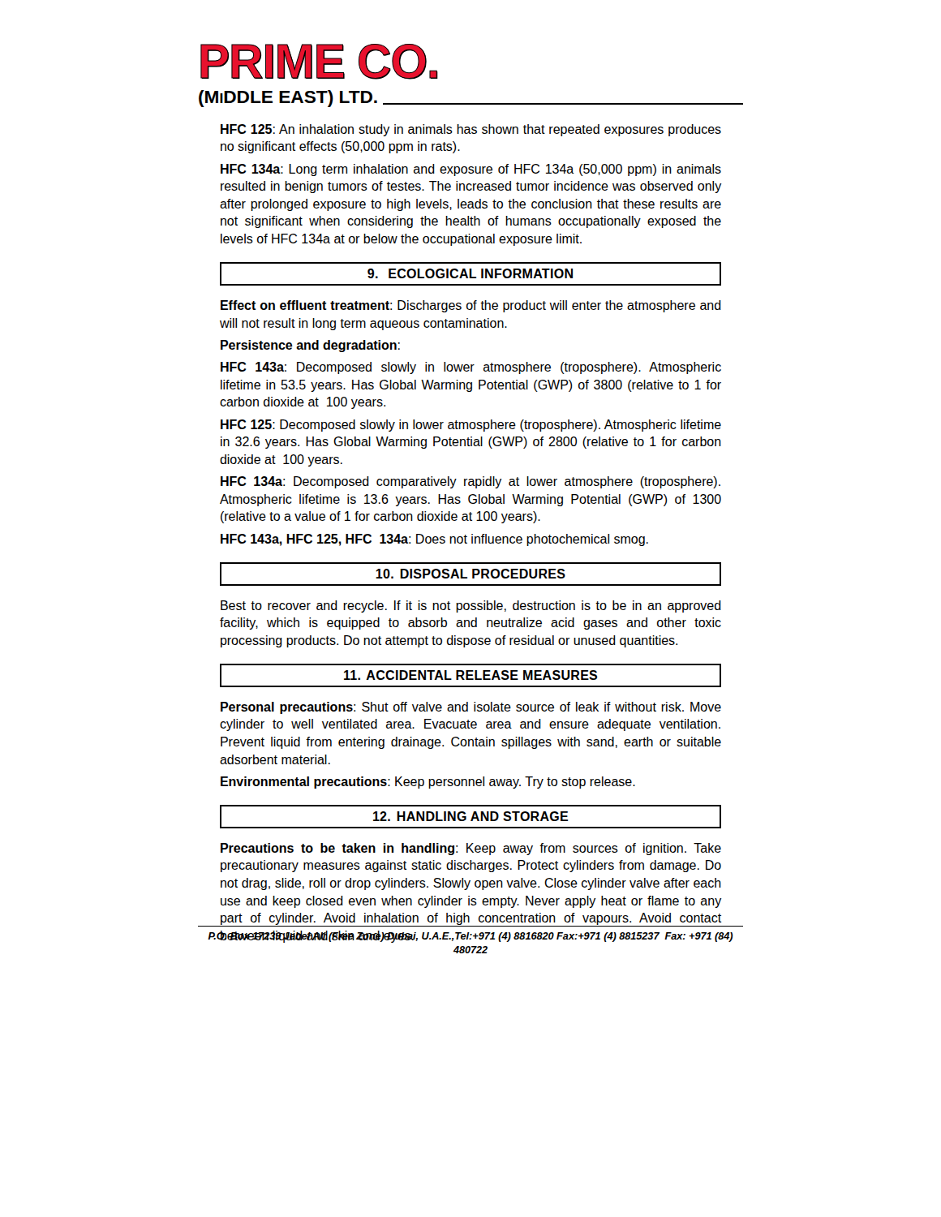PRIME CO.
(MIDDLE EAST) LTD.
HFC 125: An inhalation study in animals has shown that repeated exposures produces no significant effects (50,000 ppm in rats).
HFC 134a: Long term inhalation and exposure of HFC 134a (50,000 ppm) in animals resulted in benign tumors of testes. The increased tumor incidence was observed only after prolonged exposure to high levels, leads to the conclusion that these results are not significant when considering the health of humans occupationally exposed the levels of HFC 134a at or below the occupational exposure limit.
9. ECOLOGICAL INFORMATION
Effect on effluent treatment: Discharges of the product will enter the atmosphere and will not result in long term aqueous contamination.
Persistence and degradation:
HFC 143a: Decomposed slowly in lower atmosphere (troposphere). Atmospheric lifetime in 53.5 years. Has Global Warming Potential (GWP) of 3800 (relative to 1 for carbon dioxide at 100 years.
HFC 125: Decomposed slowly in lower atmosphere (troposphere). Atmospheric lifetime in 32.6 years. Has Global Warming Potential (GWP) of 2800 (relative to 1 for carbon dioxide at 100 years.
HFC 134a: Decomposed comparatively rapidly at lower atmosphere (troposphere). Atmospheric lifetime is 13.6 years. Has Global Warming Potential (GWP) of 1300 (relative to a value of 1 for carbon dioxide at 100 years).
HFC 143a, HFC 125, HFC 134a: Does not influence photochemical smog.
10. DISPOSAL PROCEDURES
Best to recover and recycle. If it is not possible, destruction is to be in an approved facility, which is equipped to absorb and neutralize acid gases and other toxic processing products. Do not attempt to dispose of residual or unused quantities.
11. ACCIDENTAL RELEASE MEASURES
Personal precautions: Shut off valve and isolate source of leak if without risk. Move cylinder to well ventilated area. Evacuate area and ensure adequate ventilation. Prevent liquid from entering drainage. Contain spillages with sand, earth or suitable adsorbent material.
Environmental precautions: Keep personnel away. Try to stop release.
12. HANDLING AND STORAGE
Precautions to be taken in handling: Keep away from sources of ignition. Take precautionary measures against static discharges. Protect cylinders from damage. Do not drag, slide, roll or drop cylinders. Slowly open valve. Close cylinder valve after each use and keep closed even when cylinder is empty. Never apply heat or flame to any part of cylinder. Avoid inhalation of high concentration of vapours. Avoid contact between liquid and skin and eyes.
P.O. Box 17239 Jebel Ali (Free Zone) Dubai, U.A.E.,Tel:+971 (4) 8816820 Fax:+971 (4) 8815237 Fax: +971 (84) 480722